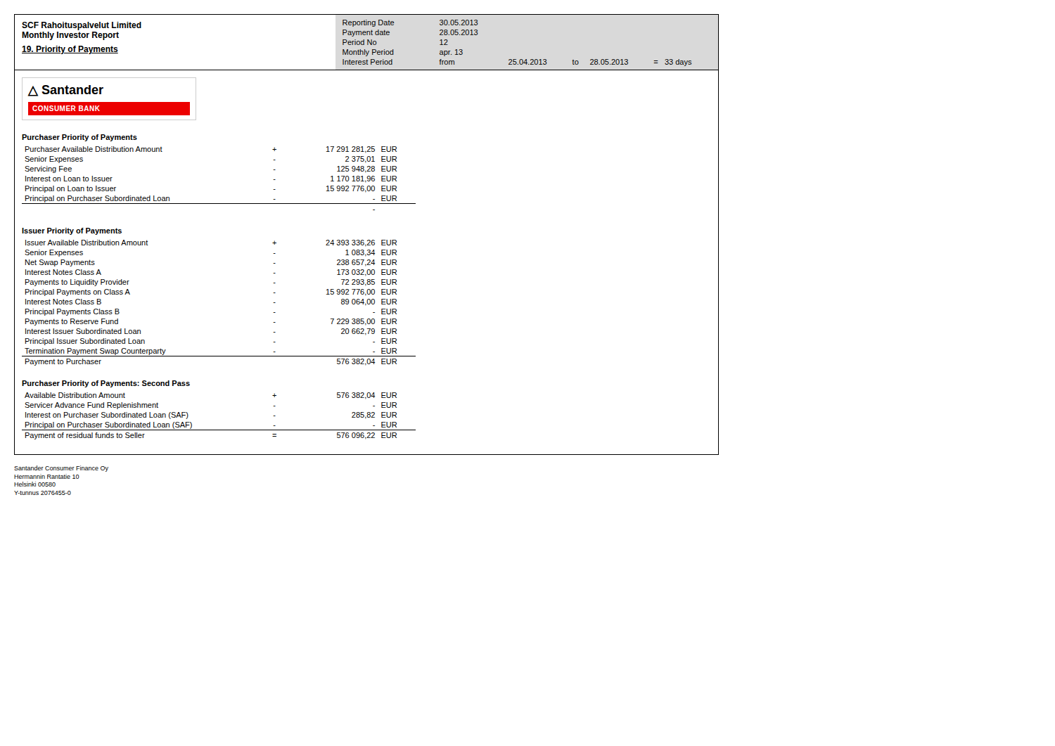SCF Rahoituspalvelut Limited
Monthly Investor Report
19. Priority of Payments
| Reporting Date | 30.05.2013 | | | | |
| Payment date | 28.05.2013 | | | | |
| Period No | 12 | | | | |
| Monthly Period | apr. 13 | | | | |
| Interest Period | from | 25.04.2013 | to | 28.05.2013 | = 33 days |
△ Santander
CONSUMER BANK
Purchaser Priority of Payments
| Purchaser Available Distribution Amount | + | 17 291 281,25 | EUR |
| Senior Expenses | - | 2 375,01 | EUR |
| Servicing Fee | - | 125 948,28 | EUR |
| Interest on Loan to Issuer | - | 1 170 181,96 | EUR |
| Principal on Loan to Issuer | - | 15 992 776,00 | EUR |
| Principal on Purchaser Subordinated Loan | - | - | EUR |
| | | - | |
Issuer Priority of Payments
| Issuer Available Distribution Amount | + | 24 393 336,26 | EUR |
| Senior Expenses | - | 1 083,34 | EUR |
| Net Swap Payments | - | 238 657,24 | EUR |
| Interest Notes Class A | - | 173 032,00 | EUR |
| Payments to Liquidity Provider | - | 72 293,85 | EUR |
| Principal Payments on Class A | - | 15 992 776,00 | EUR |
| Interest Notes Class B | - | 89 064,00 | EUR |
| Principal Payments Class B | - | - | EUR |
| Payments to Reserve Fund | - | 7 229 385,00 | EUR |
| Interest Issuer Subordinated Loan | - | 20 662,79 | EUR |
| Principal Issuer Subordinated Loan | - | - | EUR |
| Termination Payment Swap Counterparty | - | - | EUR |
| Payment to Purchaser | | 576 382,04 | EUR |
Purchaser Priority of Payments: Second Pass
| Available Distribution Amount | + | 576 382,04 | EUR |
| Servicer Advance Fund Replenishment | - | - | EUR |
| Interest on Purchaser Subordinated Loan (SAF) | - | 285,82 | EUR |
| Principal on Purchaser Subordinated Loan (SAF) | - | - | EUR |
| Payment of residual funds to Seller | = | 576 096,22 | EUR |
Santander Consumer Finance Oy
Hermannin Rantatie 10
Helsinki 00580
Y-tunnus 2076455-0